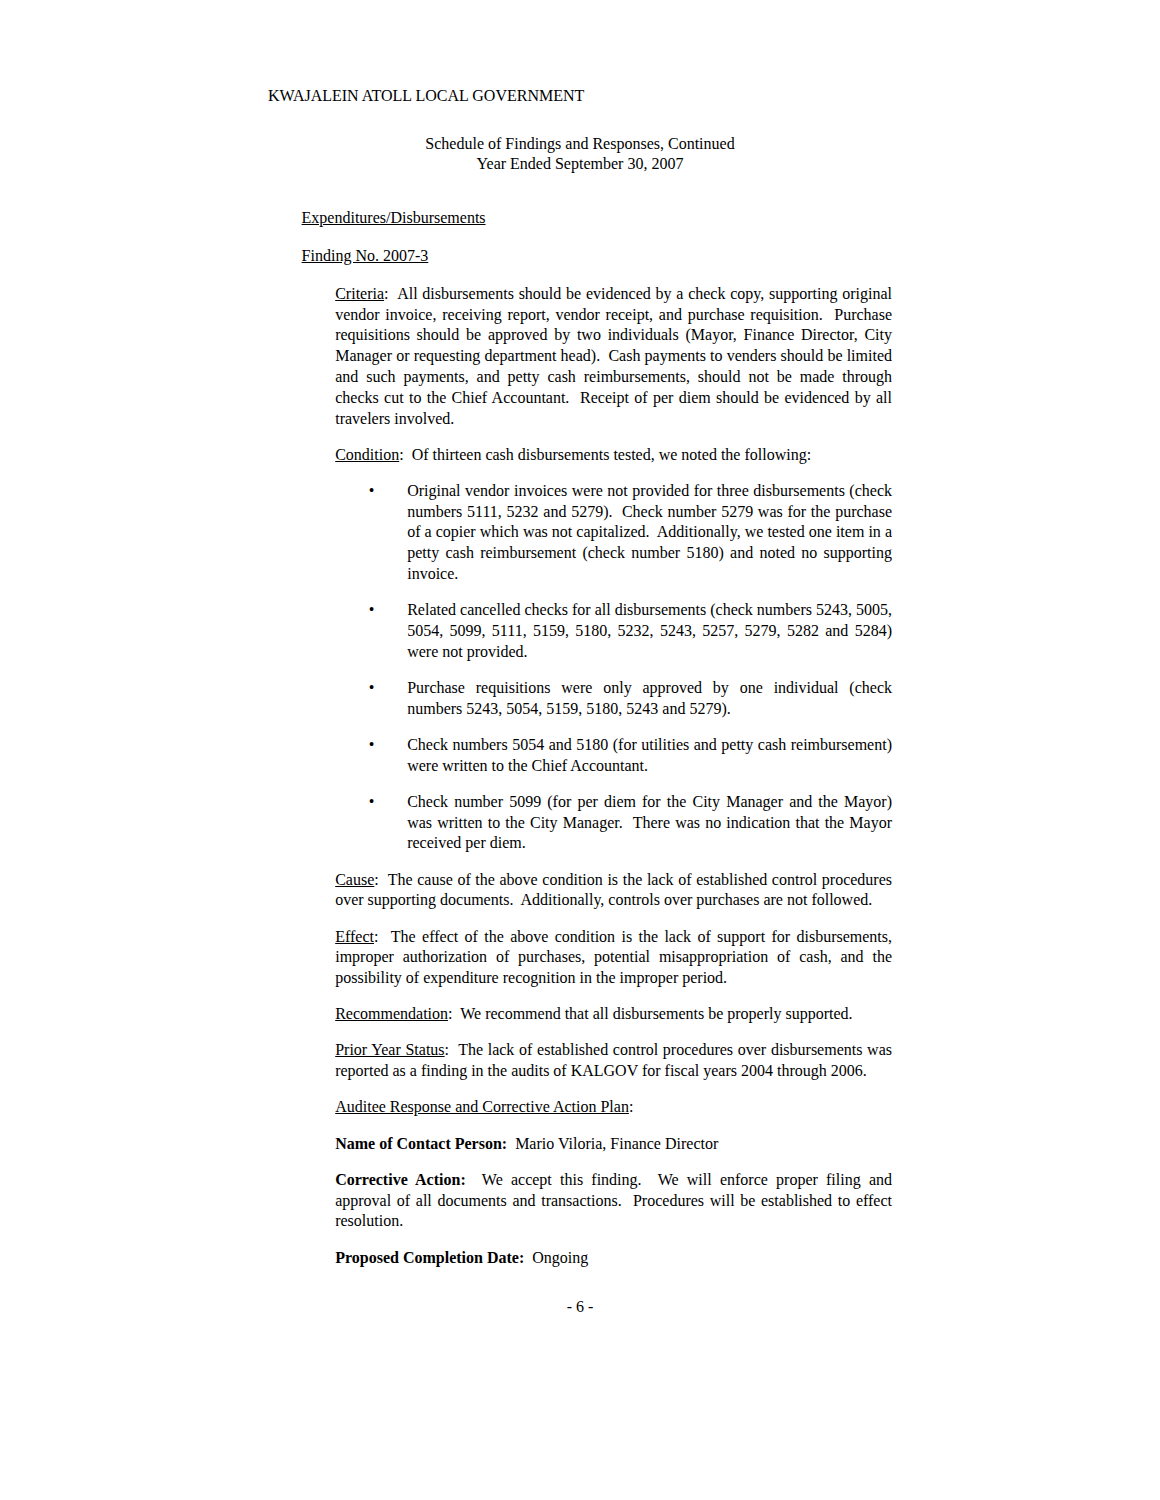KWAJALEIN ATOLL LOCAL GOVERNMENT
Schedule of Findings and Responses, Continued
Year Ended September 30, 2007
Expenditures/Disbursements
Finding No. 2007-3
Criteria: All disbursements should be evidenced by a check copy, supporting original vendor invoice, receiving report, vendor receipt, and purchase requisition. Purchase requisitions should be approved by two individuals (Mayor, Finance Director, City Manager or requesting department head). Cash payments to venders should be limited and such payments, and petty cash reimbursements, should not be made through checks cut to the Chief Accountant. Receipt of per diem should be evidenced by all travelers involved.
Condition: Of thirteen cash disbursements tested, we noted the following:
Original vendor invoices were not provided for three disbursements (check numbers 5111, 5232 and 5279). Check number 5279 was for the purchase of a copier which was not capitalized. Additionally, we tested one item in a petty cash reimbursement (check number 5180) and noted no supporting invoice.
Related cancelled checks for all disbursements (check numbers 5243, 5005, 5054, 5099, 5111, 5159, 5180, 5232, 5243, 5257, 5279, 5282 and 5284) were not provided.
Purchase requisitions were only approved by one individual (check numbers 5243, 5054, 5159, 5180, 5243 and 5279).
Check numbers 5054 and 5180 (for utilities and petty cash reimbursement) were written to the Chief Accountant.
Check number 5099 (for per diem for the City Manager and the Mayor) was written to the City Manager. There was no indication that the Mayor received per diem.
Cause: The cause of the above condition is the lack of established control procedures over supporting documents. Additionally, controls over purchases are not followed.
Effect: The effect of the above condition is the lack of support for disbursements, improper authorization of purchases, potential misappropriation of cash, and the possibility of expenditure recognition in the improper period.
Recommendation: We recommend that all disbursements be properly supported.
Prior Year Status: The lack of established control procedures over disbursements was reported as a finding in the audits of KALGOV for fiscal years 2004 through 2006.
Auditee Response and Corrective Action Plan:
Name of Contact Person: Mario Viloria, Finance Director
Corrective Action: We accept this finding. We will enforce proper filing and approval of all documents and transactions. Procedures will be established to effect resolution.
Proposed Completion Date: Ongoing
- 6 -